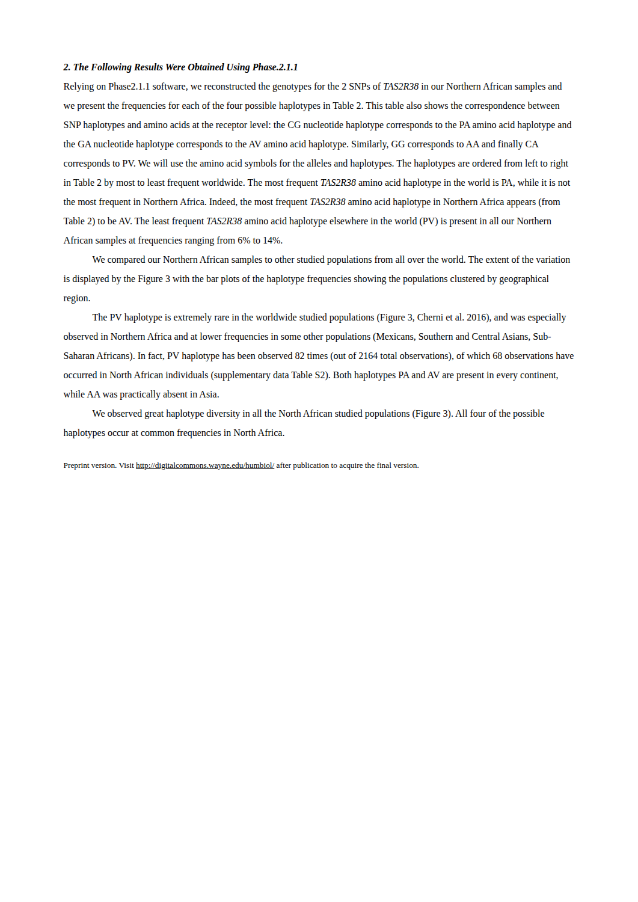2. The Following Results Were Obtained Using Phase.2.1.1
Relying on Phase2.1.1 software, we reconstructed the genotypes for the 2 SNPs of TAS2R38 in our Northern African samples and we present the frequencies for each of the four possible haplotypes in Table 2. This table also shows the correspondence between SNP haplotypes and amino acids at the receptor level: the CG nucleotide haplotype corresponds to the PA amino acid haplotype and the GA nucleotide haplotype corresponds to the AV amino acid haplotype. Similarly, GG corresponds to AA and finally CA corresponds to PV. We will use the amino acid symbols for the alleles and haplotypes. The haplotypes are ordered from left to right in Table 2 by most to least frequent worldwide. The most frequent TAS2R38 amino acid haplotype in the world is PA, while it is not the most frequent in Northern Africa. Indeed, the most frequent TAS2R38 amino acid haplotype in Northern Africa appears (from Table 2) to be AV. The least frequent TAS2R38 amino acid haplotype elsewhere in the world (PV) is present in all our Northern African samples at frequencies ranging from 6% to 14%.
We compared our Northern African samples to other studied populations from all over the world. The extent of the variation is displayed by the Figure 3 with the bar plots of the haplotype frequencies showing the populations clustered by geographical region.
The PV haplotype is extremely rare in the worldwide studied populations (Figure 3, Cherni et al. 2016), and was especially observed in Northern Africa and at lower frequencies in some other populations (Mexicans, Southern and Central Asians, Sub-Saharan Africans). In fact, PV haplotype has been observed 82 times (out of 2164 total observations), of which 68 observations have occurred in North African individuals (supplementary data Table S2). Both haplotypes PA and AV are present in every continent, while AA was practically absent in Asia.
We observed great haplotype diversity in all the North African studied populations (Figure 3). All four of the possible haplotypes occur at common frequencies in North Africa.
Preprint version. Visit http://digitalcommons.wayne.edu/humbiol/ after publication to acquire the final version.